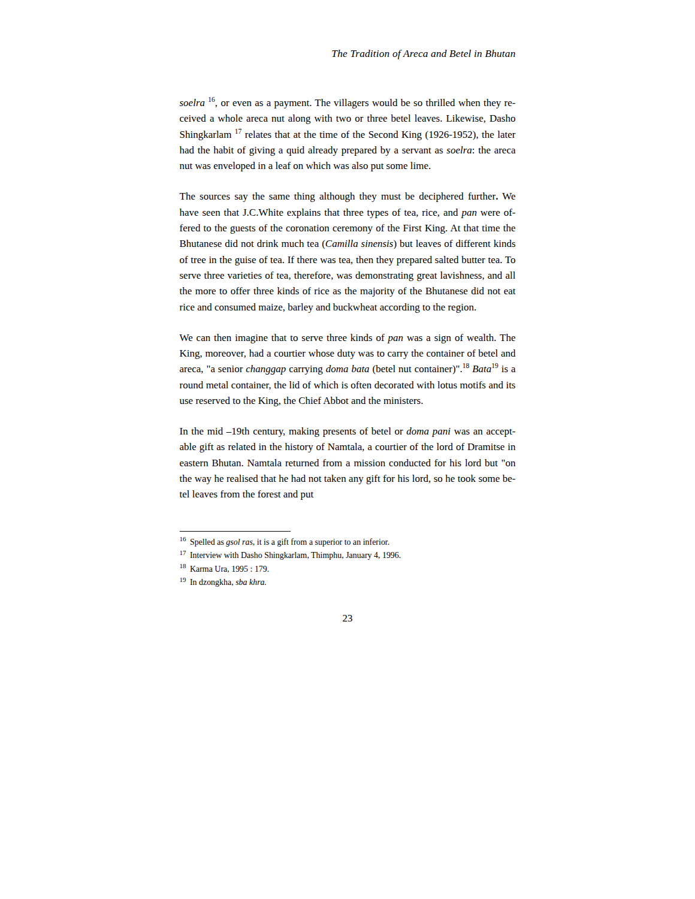The Tradition of Areca and Betel in Bhutan
soelra 16, or even as a payment. The villagers would be so thrilled when they received a whole areca nut along with two or three betel leaves. Likewise, Dasho Shingkarlam 17 relates that at the time of the Second King (1926-1952), the later had the habit of giving a quid already prepared by a servant as soelra: the areca nut was enveloped in a leaf on which was also put some lime.
The sources say the same thing although they must be deciphered further. We have seen that J.C.White explains that three types of tea, rice, and pan were offered to the guests of the coronation ceremony of the First King. At that time the Bhutanese did not drink much tea (Camilla sinensis) but leaves of different kinds of tree in the guise of tea. If there was tea, then they prepared salted butter tea. To serve three varieties of tea, therefore, was demonstrating great lavishness, and all the more to offer three kinds of rice as the majority of the Bhutanese did not eat rice and consumed maize, barley and buckwheat according to the region.
We can then imagine that to serve three kinds of pan was a sign of wealth. The King, moreover, had a courtier whose duty was to carry the container of betel and areca, "a senior changgap carrying doma bata (betel nut container)".18 Bata19 is a round metal container, the lid of which is often decorated with lotus motifs and its use reserved to the King, the Chief Abbot and the ministers.
In the mid –19th century, making presents of betel or doma pani was an acceptable gift as related in the history of Namtala, a courtier of the lord of Dramitse in eastern Bhutan. Namtala returned from a mission conducted for his lord but "on the way he realised that he had not taken any gift for his lord, so he took some betel leaves from the forest and put
16 Spelled as gsol ras, it is a gift from a superior to an inferior.
17 Interview with Dasho Shingkarlam, Thimphu, January 4, 1996.
18 Karma Ura, 1995 : 179.
19 In dzongkha, sba khra.
23